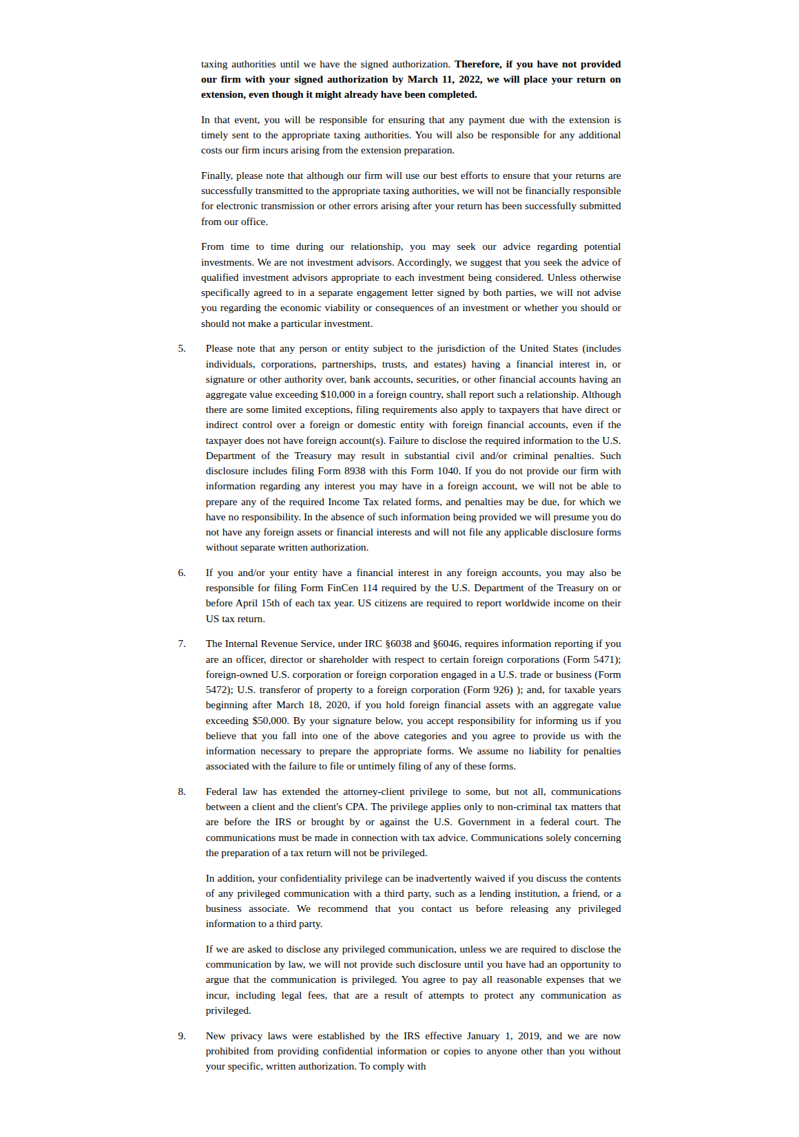taxing authorities until we have the signed authorization. Therefore, if you have not provided our firm with your signed authorization by March 11, 2022, we will place your return on extension, even though it might already have been completed.
In that event, you will be responsible for ensuring that any payment due with the extension is timely sent to the appropriate taxing authorities. You will also be responsible for any additional costs our firm incurs arising from the extension preparation.
Finally, please note that although our firm will use our best efforts to ensure that your returns are successfully transmitted to the appropriate taxing authorities, we will not be financially responsible for electronic transmission or other errors arising after your return has been successfully submitted from our office.
From time to time during our relationship, you may seek our advice regarding potential investments. We are not investment advisors. Accordingly, we suggest that you seek the advice of qualified investment advisors appropriate to each investment being considered. Unless otherwise specifically agreed to in a separate engagement letter signed by both parties, we will not advise you regarding the economic viability or consequences of an investment or whether you should or should not make a particular investment.
5.
Please note that any person or entity subject to the jurisdiction of the United States (includes individuals, corporations, partnerships, trusts, and estates) having a financial interest in, or signature or other authority over, bank accounts, securities, or other financial accounts having an aggregate value exceeding $10,000 in a foreign country, shall report such a relationship. Although there are some limited exceptions, filing requirements also apply to taxpayers that have direct or indirect control over a foreign or domestic entity with foreign financial accounts, even if the taxpayer does not have foreign account(s). Failure to disclose the required information to the U.S. Department of the Treasury may result in substantial civil and/or criminal penalties. Such disclosure includes filing Form 8938 with this Form 1040. If you do not provide our firm with information regarding any interest you may have in a foreign account, we will not be able to prepare any of the required Income Tax related forms, and penalties may be due, for which we have no responsibility. In the absence of such information being provided we will presume you do not have any foreign assets or financial interests and will not file any applicable disclosure forms without separate written authorization.
6.
If you and/or your entity have a financial interest in any foreign accounts, you may also be responsible for filing Form FinCen 114 required by the U.S. Department of the Treasury on or before April 15th of each tax year. US citizens are required to report worldwide income on their US tax return.
7.
The Internal Revenue Service, under IRC §6038 and §6046, requires information reporting if you are an officer, director or shareholder with respect to certain foreign corporations (Form 5471); foreign-owned U.S. corporation or foreign corporation engaged in a U.S. trade or business (Form 5472); U.S. transferor of property to a foreign corporation (Form 926) ); and, for taxable years beginning after March 18, 2020, if you hold foreign financial assets with an aggregate value exceeding $50,000. By your signature below, you accept responsibility for informing us if you believe that you fall into one of the above categories and you agree to provide us with the information necessary to prepare the appropriate forms. We assume no liability for penalties associated with the failure to file or untimely filing of any of these forms.
8.
Federal law has extended the attorney-client privilege to some, but not all, communications between a client and the client's CPA. The privilege applies only to non-criminal tax matters that are before the IRS or brought by or against the U.S. Government in a federal court. The communications must be made in connection with tax advice. Communications solely concerning the preparation of a tax return will not be privileged.
In addition, your confidentiality privilege can be inadvertently waived if you discuss the contents of any privileged communication with a third party, such as a lending institution, a friend, or a business associate. We recommend that you contact us before releasing any privileged information to a third party.
If we are asked to disclose any privileged communication, unless we are required to disclose the communication by law, we will not provide such disclosure until you have had an opportunity to argue that the communication is privileged. You agree to pay all reasonable expenses that we incur, including legal fees, that are a result of attempts to protect any communication as privileged.
9.
New privacy laws were established by the IRS effective January 1, 2019, and we are now prohibited from providing confidential information or copies to anyone other than you without your specific, written authorization. To comply with